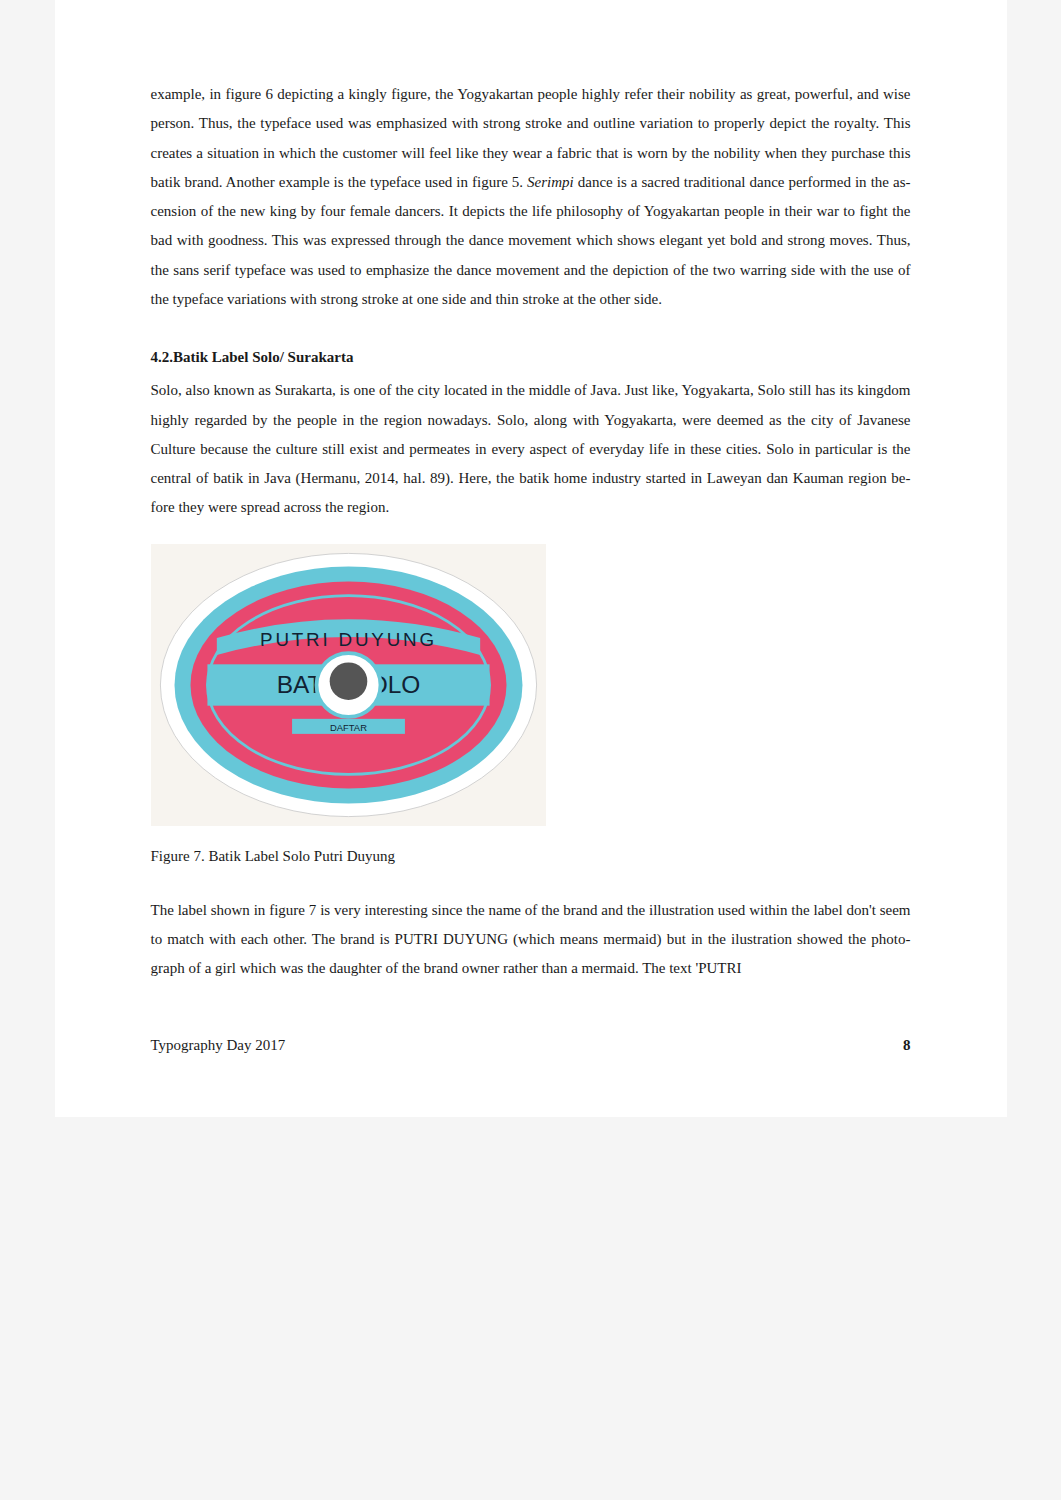example, in figure 6 depicting a kingly figure, the Yogyakartan people highly refer their nobility as great, powerful, and wise person. Thus, the typeface used was emphasized with strong stroke and outline variation to properly depict the royalty. This creates a situation in which the customer will feel like they wear a fabric that is worn by the nobility when they purchase this batik brand. Another example is the typeface used in figure 5. Serimpi dance is a sacred traditional dance performed in the ascension of the new king by four female dancers. It depicts the life philosophy of Yogyakartan people in their war to fight the bad with goodness. This was expressed through the dance movement which shows elegant yet bold and strong moves. Thus, the sans serif typeface was used to emphasize the dance movement and the depiction of the two warring side with the use of the typeface variations with strong stroke at one side and thin stroke at the other side.
4.2.Batik Label Solo/ Surakarta
Solo, also known as Surakarta, is one of the city located in the middle of Java. Just like, Yogyakarta, Solo still has its kingdom highly regarded by the people in the region nowadays. Solo, along with Yogyakarta, were deemed as the city of Javanese Culture because the culture still exist and permeates in every aspect of everyday life in these cities. Solo in particular is the central of batik in Java (Hermanu, 2014, hal. 89). Here, the batik home industry started in Laweyan dan Kauman region before they were spread across the region.
Figure 7. Batik Label Solo Putri Duyung
The label shown in figure 7 is very interesting since the name of the brand and the illustration used within the label don't seem to match with each other. The brand is PUTRI DUYUNG (which means mermaid) but in the ilustration showed the photograph of a girl which was the daughter of the brand owner rather than a mermaid. The text 'PUTRI
Typography Day 2017 8